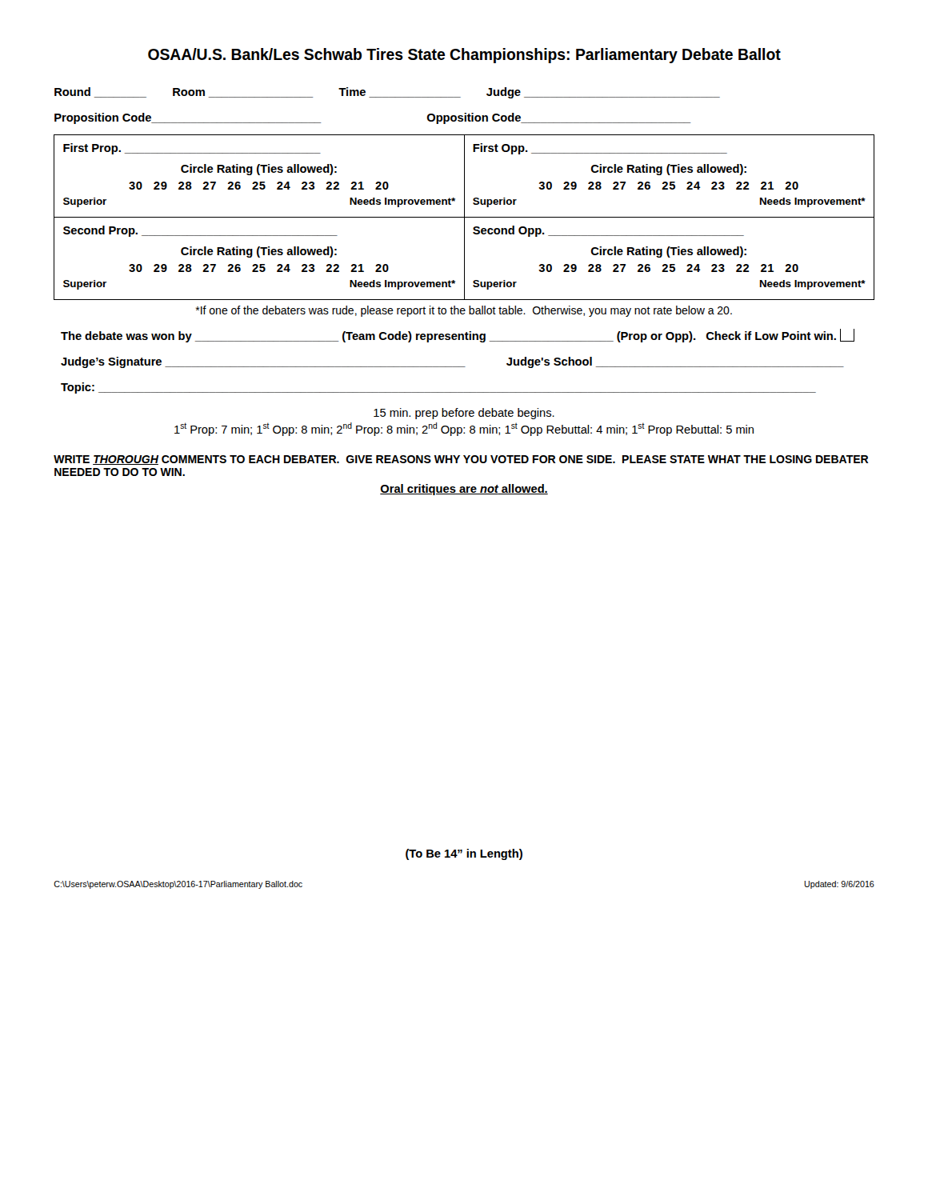OSAA/U.S. Bank/Les Schwab Tires State Championships: Parliamentary Debate Ballot
Round ________ Room ________________ Time ______________ Judge ______________________________
Proposition Code__________________________ Opposition Code__________________________
| First Prop. ______________________________ Circle Rating (Ties allowed): 30 29 28 27 26 25 24 23 22 21 20 Superior Needs Improvement* | First Opp. ______________________________ Circle Rating (Ties allowed): 30 29 28 27 26 25 24 23 22 21 20 Superior Needs Improvement* |
| Second Prop. ______________________________ Circle Rating (Ties allowed): 30 29 28 27 26 25 24 23 22 21 20 Superior Needs Improvement* | Second Opp. ______________________________ Circle Rating (Ties allowed): 30 29 28 27 26 25 24 23 22 21 20 Superior Needs Improvement* |
*If one of the debaters was rude, please report it to the ballot table. Otherwise, you may not rate below a 20.
The debate was won by ______________________ (Team Code) representing ___________________ (Prop or Opp). Check if Low Point win.
Judge’s Signature ______________________________________________ Judge's School ______________________________________
Topic: ______________________________________________________________________________________________________________
15 min. prep before debate begins.
1st Prop: 7 min; 1st Opp: 8 min; 2nd Prop: 8 min; 2nd Opp: 8 min; 1st Opp Rebuttal: 4 min; 1st Prop Rebuttal: 5 min
WRITE THOROUGH COMMENTS TO EACH DEBATER. GIVE REASONS WHY YOU VOTED FOR ONE SIDE. PLEASE STATE WHAT THE LOSING DEBATER NEEDED TO DO TO WIN.
Oral critiques are not allowed.
(To Be 14” in Length)
C:\Users\peterw.OSAA\Desktop\2016-17\Parliamentary Ballot.doc Updated: 9/6/2016